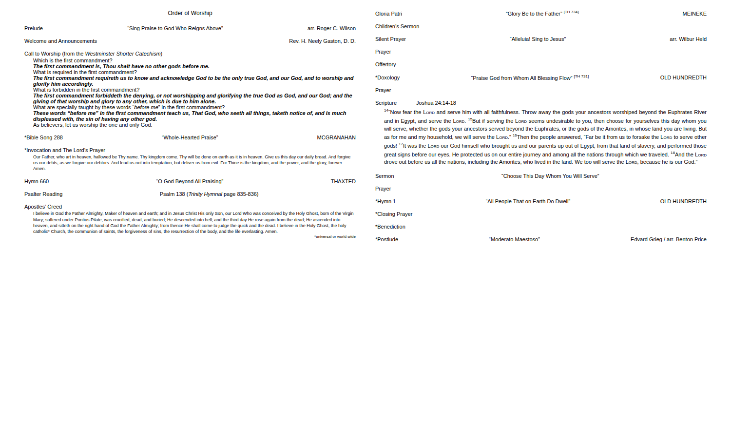Order of Worship
Prelude “Sing Praise to God Who Reigns Above” arr. Roger C. Wilson
Welcome and Announcements Rev. H. Neely Gaston, D. D.
Call to Worship (from the Westminster Shorter Catechism)
Which is the first commandment?
The first commandment is, Thou shalt have no other gods before me.
What is required in the first commandment?
The first commandment requireth us to know and acknowledge God to be the only true God, and our God, and to worship and glorify him accordingly.
What is forbidden in the first commandment?
The first commandment forbiddeth the denying, or not worshipping and glorifying the true God as God, and our God; and the giving of that worship and glory to any other, which is due to him alone.
What are specially taught by these words “before me” in the first commandment?
These words “before me” in the first commandment teach us, That God, who seeth all things, taketh notice of, and is much displeased with, the sin of having any other god.
As believers, let us worship the one and only God.
*Bible Song 288 “Whole-Hearted Praise” MCGRANAHAN
*Invocation and The Lord’s Prayer
Our Father, who art in heaven, hallowed be Thy name. Thy kingdom come. Thy will be done on earth as it is in heaven. Give us this day our daily bread. And forgive us our debts, as we forgive our debtors. And lead us not into temptation, but deliver us from evil. For Thine is the kingdom, and the power, and the glory, forever. Amen.
Hymn 660 “O God Beyond All Praising” THAXTED
Psalter Reading Psalm 138 (Trinity Hymnal page 835-836)
Apostles’ Creed
I believe in God the Father Almighty, Maker of heaven and earth; and in Jesus Christ His only Son, our Lord Who was conceived by the Holy Ghost, born of the Virgin Mary; suffered under Pontius Pilate, was crucified, dead, and buried; He descended into hell; and the third day He rose again from the dead; He ascended into heaven, and sitteth on the right hand of God the Father Almighty; from thence He shall come to judge the quick and the dead. I believe in the Holy Ghost, the holy catholic* Church, the communion of saints, the forgiveness of sins, the resurrection of the body, and the life everlasting. Amen. *universal or world-wide
Gloria Patri “Glory Be to the Father” [TH 734] MEINEKE
Children’s Sermon
Silent Prayer “Alleluia! Sing to Jesus” arr. Wilbur Held
Prayer
Offertory
*Doxology “Praise God from Whom All Blessing Flow” [TH 731] OLD HUNDREDTH
Prayer
Scripture Joshua 24:14-18
14“Now fear the Lord and serve him with all faithfulness. Throw away the gods your ancestors worshiped beyond the Euphrates River and in Egypt, and serve the Lord. 15 But if serving the Lord seems undesirable to you, then choose for yourselves this day whom you will serve, whether the gods your ancestors served beyond the Euphrates, or the gods of the Amorites, in whose land you are living. But as for me and my household, we will serve the Lord.” 16 Then the people answered, “Far be it from us to forsake the Lord to serve other gods! 17 It was the Lord our God himself who brought us and our parents up out of Egypt, from that land of slavery, and performed those great signs before our eyes. He protected us on our entire journey and among all the nations through which we traveled. 18 And the Lord drove out before us all the nations, including the Amorites, who lived in the land. We too will serve the Lord, because he is our God.”
Sermon “Choose This Day Whom You Will Serve”
Prayer
*Hymn 1 “All People That on Earth Do Dwell” OLD HUNDREDTH
*Closing Prayer
*Benediction
*Postlude “Moderato Maestoso” Edvard Grieg / arr. Benton Price